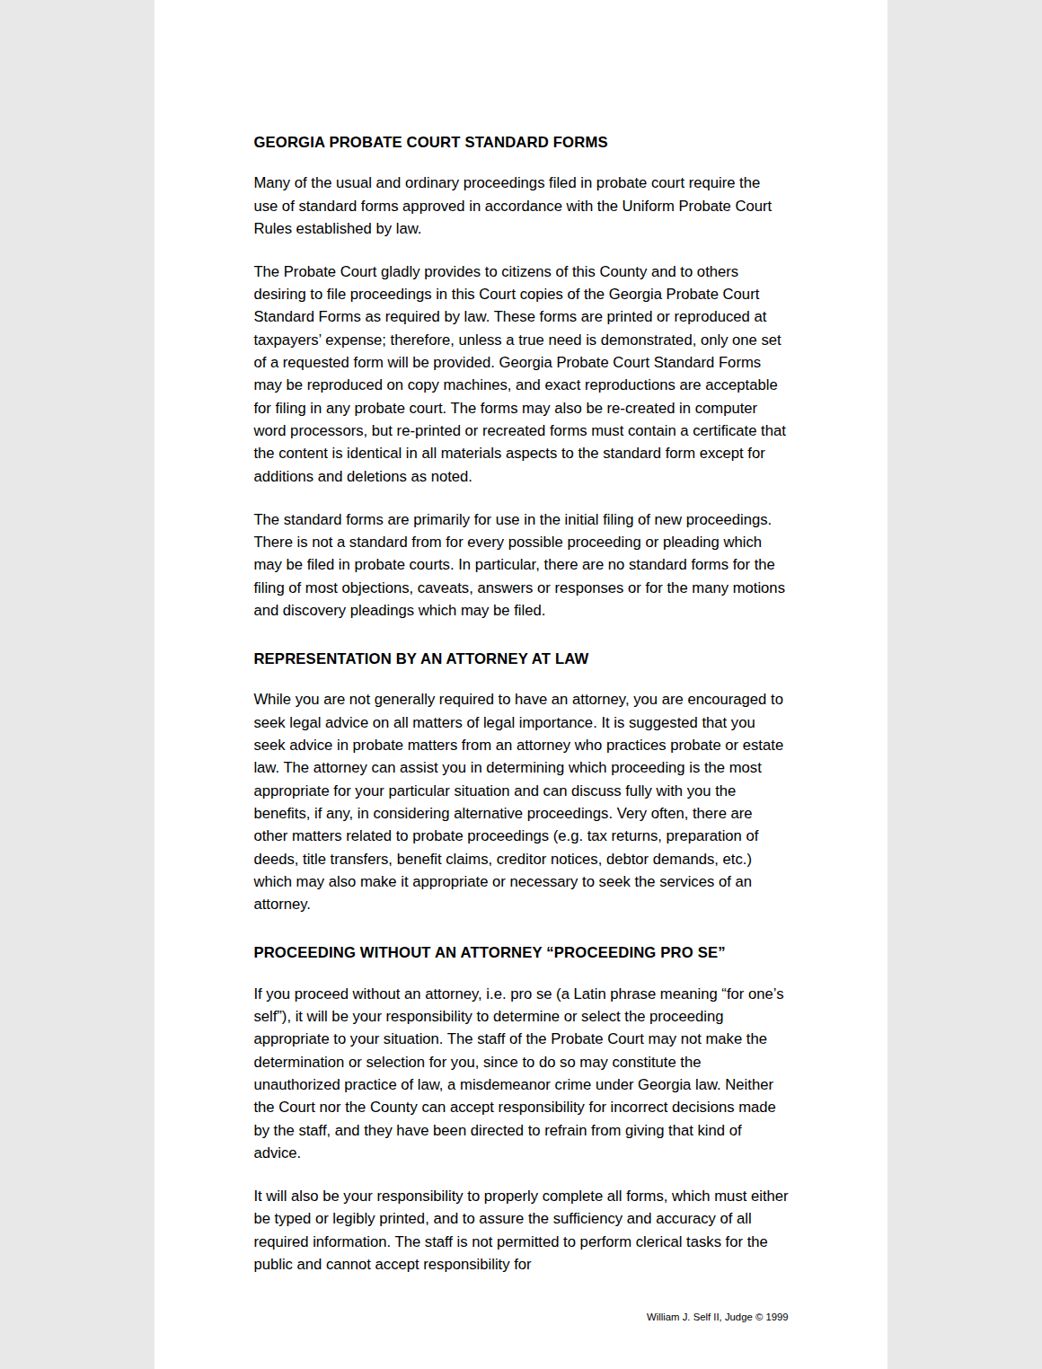GEORGIA PROBATE COURT STANDARD FORMS
Many of the usual and ordinary proceedings filed in probate court require the use of standard forms approved in accordance with the Uniform Probate Court Rules established by law.
The Probate Court gladly provides to citizens of this County and to others desiring to file proceedings in this Court copies of the Georgia Probate Court Standard Forms as required by law. These forms are printed or reproduced at taxpayers’ expense; therefore, unless a true need is demonstrated, only one set of a requested form will be provided. Georgia Probate Court Standard Forms may be reproduced on copy machines, and exact reproductions are acceptable for filing in any probate court. The forms may also be re-created in computer word processors, but re-printed or recreated forms must contain a certificate that the content is identical in all materials aspects to the standard form except for additions and deletions as noted.
The standard forms are primarily for use in the initial filing of new proceedings. There is not a standard from for every possible proceeding or pleading which may be filed in probate courts. In particular, there are no standard forms for the filing of most objections, caveats, answers or responses or for the many motions and discovery pleadings which may be filed.
REPRESENTATION BY AN ATTORNEY AT LAW
While you are not generally required to have an attorney, you are encouraged to seek legal advice on all matters of legal importance. It is suggested that you seek advice in probate matters from an attorney who practices probate or estate law. The attorney can assist you in determining which proceeding is the most appropriate for your particular situation and can discuss fully with you the benefits, if any, in considering alternative proceedings. Very often, there are other matters related to probate proceedings (e.g. tax returns, preparation of deeds, title transfers, benefit claims, creditor notices, debtor demands, etc.) which may also make it appropriate or necessary to seek the services of an attorney.
PROCEEDING WITHOUT AN ATTORNEY “PROCEEDING PRO SE”
If you proceed without an attorney, i.e. pro se (a Latin phrase meaning “for one’s self”), it will be your responsibility to determine or select the proceeding appropriate to your situation. The staff of the Probate Court may not make the determination or selection for you, since to do so may constitute the unauthorized practice of law, a misdemeanor crime under Georgia law. Neither the Court nor the County can accept responsibility for incorrect decisions made by the staff, and they have been directed to refrain from giving that kind of advice.
It will also be your responsibility to properly complete all forms, which must either be typed or legibly printed, and to assure the sufficiency and accuracy of all required information. The staff is not permitted to perform clerical tasks for the public and cannot accept responsibility for
William J. Self II, Judge © 1999